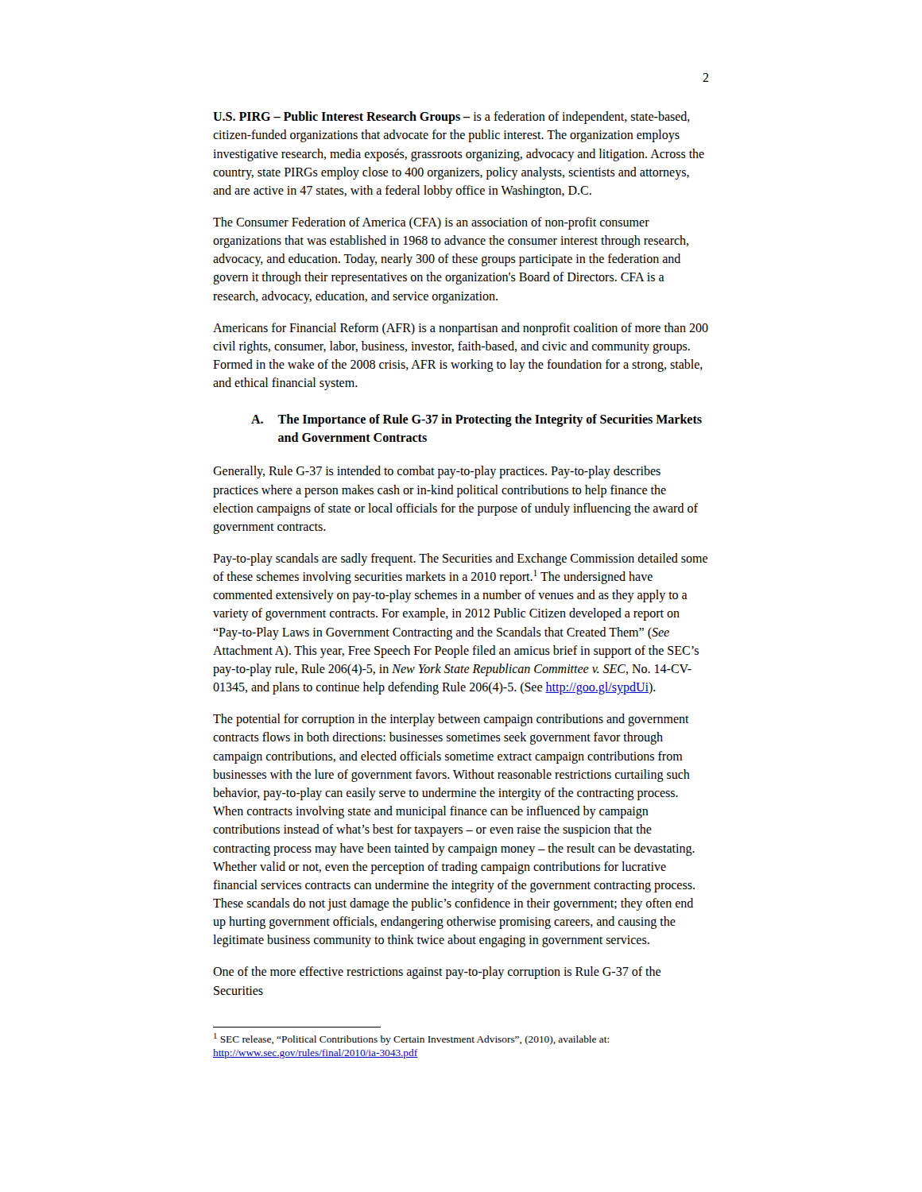2
U.S. PIRG – Public Interest Research Groups – is a federation of independent, state-based, citizen-funded organizations that advocate for the public interest. The organization employs investigative research, media exposés, grassroots organizing, advocacy and litigation. Across the country, state PIRGs employ close to 400 organizers, policy analysts, scientists and attorneys, and are active in 47 states, with a federal lobby office in Washington, D.C.
The Consumer Federation of America (CFA) is an association of non-profit consumer organizations that was established in 1968 to advance the consumer interest through research, advocacy, and education. Today, nearly 300 of these groups participate in the federation and govern it through their representatives on the organization's Board of Directors. CFA is a research, advocacy, education, and service organization.
Americans for Financial Reform (AFR) is a nonpartisan and nonprofit coalition of more than 200 civil rights, consumer, labor, business, investor, faith-based, and civic and community groups. Formed in the wake of the 2008 crisis, AFR is working to lay the foundation for a strong, stable, and ethical financial system.
A. The Importance of Rule G-37 in Protecting the Integrity of Securities Markets and Government Contracts
Generally, Rule G-37 is intended to combat pay-to-play practices. Pay-to-play describes practices where a person makes cash or in-kind political contributions to help finance the election campaigns of state or local officials for the purpose of unduly influencing the award of government contracts.
Pay-to-play scandals are sadly frequent. The Securities and Exchange Commission detailed some of these schemes involving securities markets in a 2010 report.1 The undersigned have commented extensively on pay-to-play schemes in a number of venues and as they apply to a variety of government contracts. For example, in 2012 Public Citizen developed a report on “Pay-to-Play Laws in Government Contracting and the Scandals that Created Them” (See Attachment A). This year, Free Speech For People filed an amicus brief in support of the SEC’s pay-to-play rule, Rule 206(4)-5, in New York State Republican Committee v. SEC, No. 14-CV-01345, and plans to continue help defending Rule 206(4)-5. (See http://goo.gl/sypdUi).
The potential for corruption in the interplay between campaign contributions and government contracts flows in both directions: businesses sometimes seek government favor through campaign contributions, and elected officials sometime extract campaign contributions from businesses with the lure of government favors. Without reasonable restrictions curtailing such behavior, pay-to-play can easily serve to undermine the intergity of the contracting process. When contracts involving state and municipal finance can be influenced by campaign contributions instead of what’s best for taxpayers – or even raise the suspicion that the contracting process may have been tainted by campaign money – the result can be devastating. Whether valid or not, even the perception of trading campaign contributions for lucrative financial services contracts can undermine the integrity of the government contracting process. These scandals do not just damage the public’s confidence in their government; they often end up hurting government officials, endangering otherwise promising careers, and causing the legitimate business community to think twice about engaging in government services.
One of the more effective restrictions against pay-to-play corruption is Rule G-37 of the Securities
1 SEC release, “Political Contributions by Certain Investment Advisors”, (2010), available at: http://www.sec.gov/rules/final/2010/ia-3043.pdf